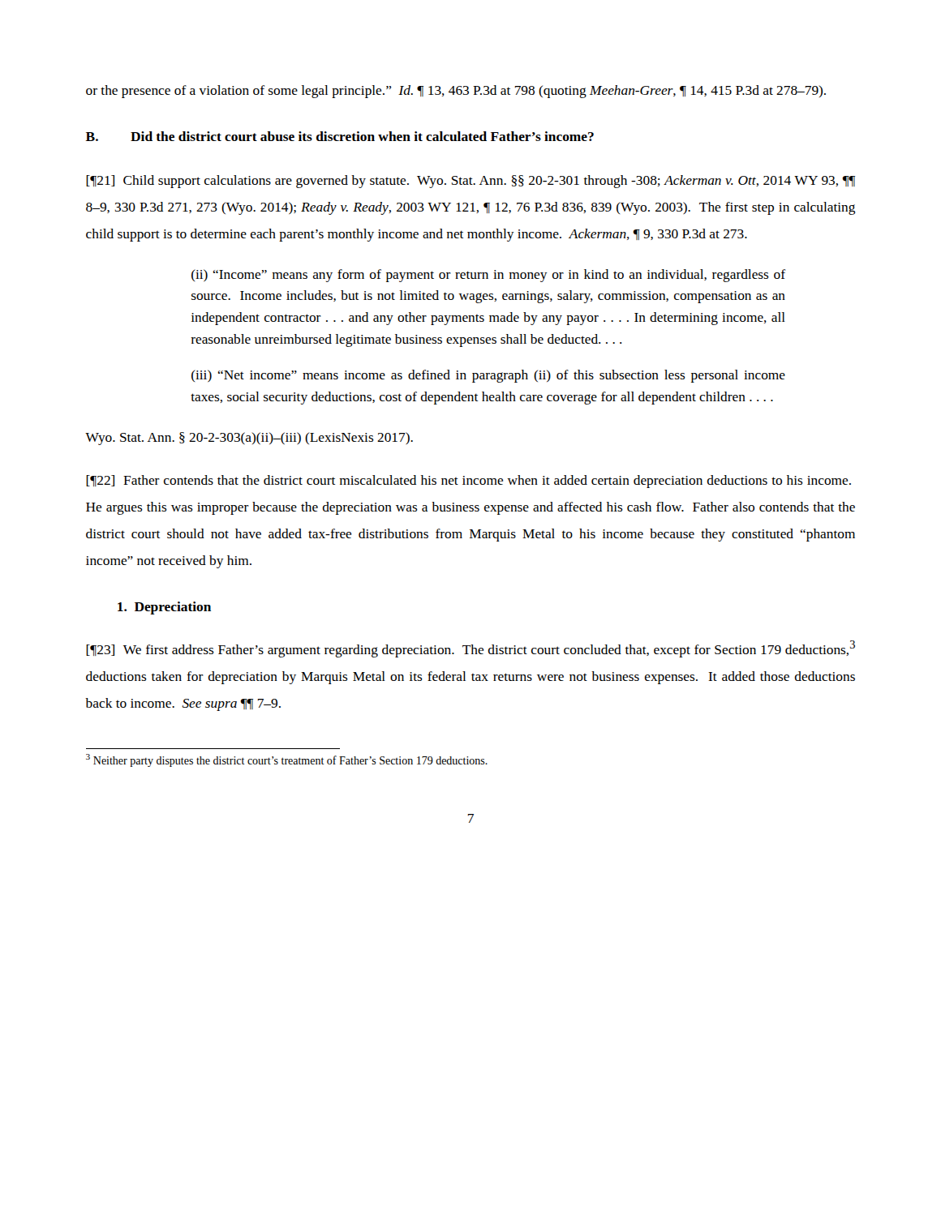or the presence of a violation of some legal principle.” Id. ¶ 13, 463 P.3d at 798 (quoting Meehan-Greer, ¶ 14, 415 P.3d at 278–79).
B. Did the district court abuse its discretion when it calculated Father’s income?
[¶21] Child support calculations are governed by statute. Wyo. Stat. Ann. §§ 20-2-301 through -308; Ackerman v. Ott, 2014 WY 93, ¶¶ 8–9, 330 P.3d 271, 273 (Wyo. 2014); Ready v. Ready, 2003 WY 121, ¶ 12, 76 P.3d 836, 839 (Wyo. 2003). The first step in calculating child support is to determine each parent’s monthly income and net monthly income. Ackerman, ¶ 9, 330 P.3d at 273.
(ii) “Income” means any form of payment or return in money or in kind to an individual, regardless of source. Income includes, but is not limited to wages, earnings, salary, commission, compensation as an independent contractor . . . and any other payments made by any payor . . . . In determining income, all reasonable unreimbursed legitimate business expenses shall be deducted. . . .
(iii) “Net income” means income as defined in paragraph (ii) of this subsection less personal income taxes, social security deductions, cost of dependent health care coverage for all dependent children . . . .
Wyo. Stat. Ann. § 20-2-303(a)(ii)–(iii) (LexisNexis 2017).
[¶22] Father contends that the district court miscalculated his net income when it added certain depreciation deductions to his income. He argues this was improper because the depreciation was a business expense and affected his cash flow. Father also contends that the district court should not have added tax-free distributions from Marquis Metal to his income because they constituted “phantom income” not received by him.
1. Depreciation
[¶23] We first address Father’s argument regarding depreciation. The district court concluded that, except for Section 179 deductions,3 deductions taken for depreciation by Marquis Metal on its federal tax returns were not business expenses. It added those deductions back to income. See supra ¶¶ 7–9.
3 Neither party disputes the district court’s treatment of Father’s Section 179 deductions.
7